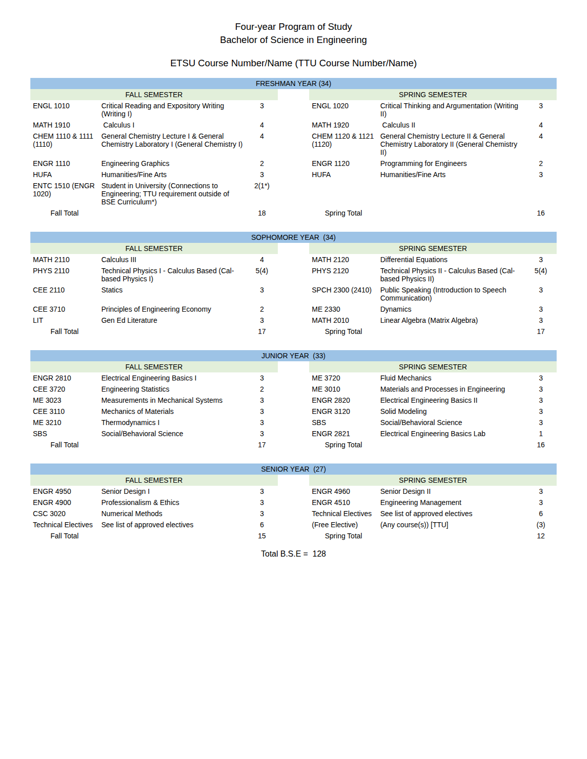Four-year Program of Study
Bachelor of Science in Engineering
ETSU Course Number/Name (TTU Course Number/Name)
| FRESHMAN YEAR (34) |
| FALL SEMESTER | | SPRING SEMESTER |
| ENGL 1010 | Critical Reading and Expository Writing (Writing I) | 3 | | ENGL 1020 | Critical Thinking and Argumentation (Writing II) | 3 |
| MATH 1910 | Calculus I | 4 | | MATH 1920 | Calculus II | 4 |
| CHEM 1110 & 1111 (1110) | General Chemistry Lecture I & General Chemistry Laboratory I (General Chemistry I) | 4 | | CHEM 1120 & 1121 (1120) | General Chemistry Lecture II & General Chemistry Laboratory II (General Chemistry II) | 4 |
| ENGR 1110 | Engineering Graphics | 2 | | ENGR 1120 | Programming for Engineers | 2 |
| HUFA | Humanities/Fine Arts | 3 | | HUFA | Humanities/Fine Arts | 3 |
| ENTC 1510 (ENGR 1020) | Student in University (Connections to Engineering; TTU requirement outside of BSE Curriculum*) | 2(1*) | | | | |
| Fall Total | | 18 | | Spring Total | | 16 |
| SOPHOMORE YEAR (34) |
| FALL SEMESTER | | SPRING SEMESTER |
| MATH 2110 | Calculus III | 4 | | MATH 2120 | Differential Equations | 3 |
| PHYS 2110 | Technical Physics I - Calculus Based (Cal-based Physics I) | 5(4) | | PHYS 2120 | Technical Physics II - Calculus Based (Cal-based Physics II) | 5(4) |
| CEE 2110 | Statics | 3 | | SPCH 2300 (2410) | Public Speaking (Introduction to Speech Communication) | 3 |
| CEE 3710 | Principles of Engineering Economy | 2 | | ME 2330 | Dynamics | 3 |
| LIT | Gen Ed Literature | 3 | | MATH 2010 | Linear Algebra (Matrix Algebra) | 3 |
| Fall Total | | 17 | | Spring Total | | 17 |
| JUNIOR YEAR (33) |
| FALL SEMESTER | | SPRING SEMESTER |
| ENGR 2810 | Electrical Engineering Basics I | 3 | | ME 3720 | Fluid Mechanics | 3 |
| CEE 3720 | Engineering Statistics | 2 | | ME 3010 | Materials and Processes in Engineering | 3 |
| ME 3023 | Measurements in Mechanical Systems | 3 | | ENGR 2820 | Electrical Engineering Basics II | 3 |
| CEE 3110 | Mechanics of Materials | 3 | | ENGR 3120 | Solid Modeling | 3 |
| ME 3210 | Thermodynamics I | 3 | | SBS | Social/Behavioral Science | 3 |
| SBS | Social/Behavioral Science | 3 | | ENGR 2821 | Electrical Engineering Basics Lab | 1 |
| Fall Total | | 17 | | Spring Total | | 16 |
| SENIOR YEAR (27) |
| FALL SEMESTER | | SPRING SEMESTER |
| ENGR 4950 | Senior Design I | 3 | | ENGR 4960 | Senior Design II | 3 |
| ENGR 4900 | Professionalism & Ethics | 3 | | ENGR 4510 | Engineering Management | 3 |
| CSC 3020 | Numerical Methods | 3 | | Technical Electives | See list of approved electives | 6 |
| Technical Electives | See list of approved electives | 6 | | (Free Elective) | (Any course(s)) [TTU] | (3) |
| Fall Total | | 15 | | Spring Total | | 12 |
Total B.S.E = 128